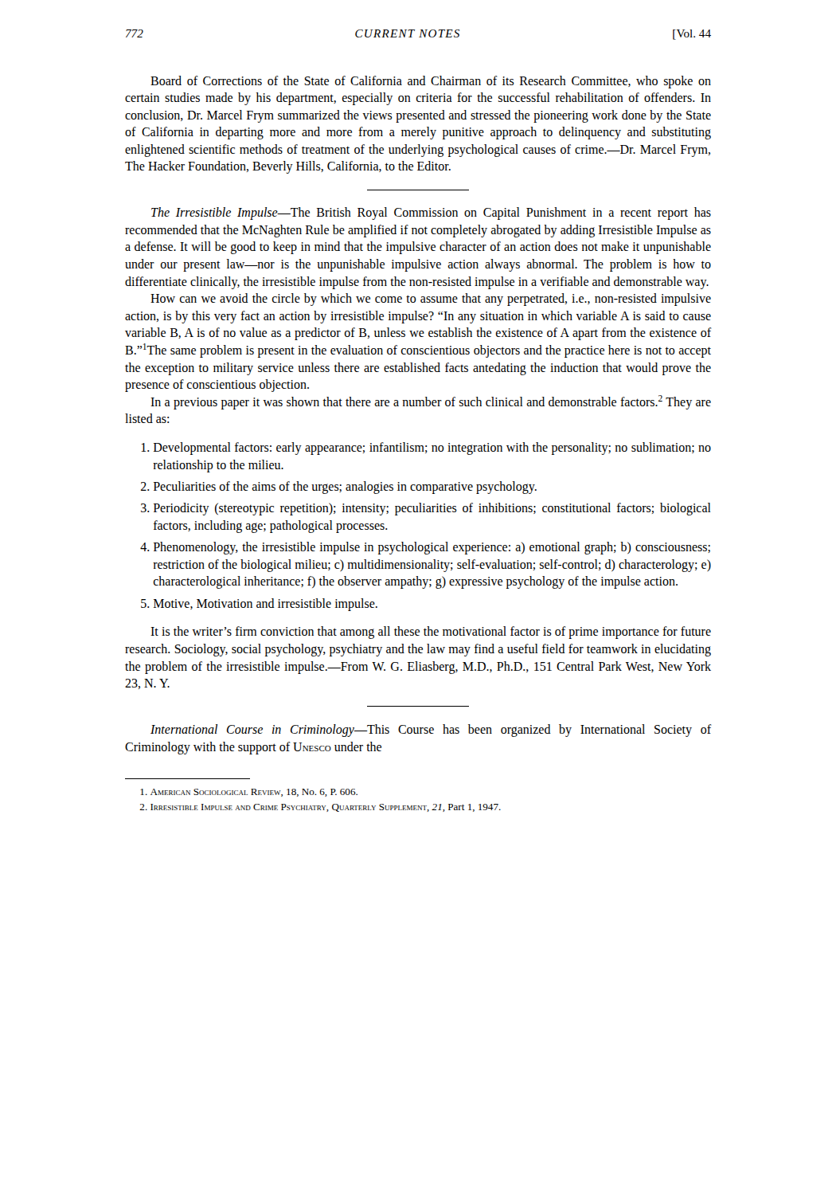772 Current Notes [Vol. 44
Board of Corrections of the State of California and Chairman of its Research Committee, who spoke on certain studies made by his department, especially on criteria for the successful rehabilitation of offenders. In conclusion, Dr. Marcel Frym summarized the views presented and stressed the pioneering work done by the State of California in departing more and more from a merely punitive approach to delinquency and substituting enlightened scientific methods of treatment of the underlying psychological causes of crime.—Dr. Marcel Frym, The Hacker Foundation, Beverly Hills, California, to the Editor.
The Irresistible Impulse—The British Royal Commission on Capital Punishment in a recent report has recommended that the McNaghten Rule be amplified if not completely abrogated by adding Irresistible Impulse as a defense. It will be good to keep in mind that the impulsive character of an action does not make it unpunishable under our present law—nor is the unpunishable impulsive action always abnormal. The problem is how to differentiate clinically, the irresistible impulse from the non-resisted impulse in a verifiable and demonstrable way.
How can we avoid the circle by which we come to assume that any perpetrated, i.e., non-resisted impulsive action, is by this very fact an action by irresistible impulse? “In any situation in which variable A is said to cause variable B, A is of no value as a predictor of B, unless we establish the existence of A apart from the existence of B.”1The same problem is present in the evaluation of conscientious objectors and the practice here is not to accept the exception to military service unless there are established facts antedating the induction that would prove the presence of conscientious objection.
In a previous paper it was shown that there are a number of such clinical and demonstrable factors.2 They are listed as:
Developmental factors: early appearance; infantilism; no integration with the personality; no sublimation; no relationship to the milieu.
Peculiarities of the aims of the urges; analogies in comparative psychology.
Periodicity (stereotypic repetition); intensity; peculiarities of inhibitions; constitutional factors; biological factors, including age; pathological processes.
Phenomenology, the irresistible impulse in psychological experience: a) emotional graph; b) consciousness; restriction of the biological milieu; c) multidimensionality; self-evaluation; self-control; d) characterology; e) characterological inheritance; f) the observer ampathy; g) expressive psychology of the impulse action.
Motive, Motivation and irresistible impulse.
It is the writer’s firm conviction that among all these the motivational factor is of prime importance for future research. Sociology, social psychology, psychiatry and the law may find a useful field for teamwork in elucidating the problem of the irresistible impulse.—From W. G. Eliasberg, M.D., Ph.D., 151 Central Park West, New York 23, N. Y.
International Course in Criminology—This Course has been organized by International Society of Criminology with the support of Unesco under the
1. American Sociological Review, 18, No. 6, P. 606.
2. Irresistible Impulse and Crime Psychiatry, Quarterly Supplement, 21, Part 1, 1947.